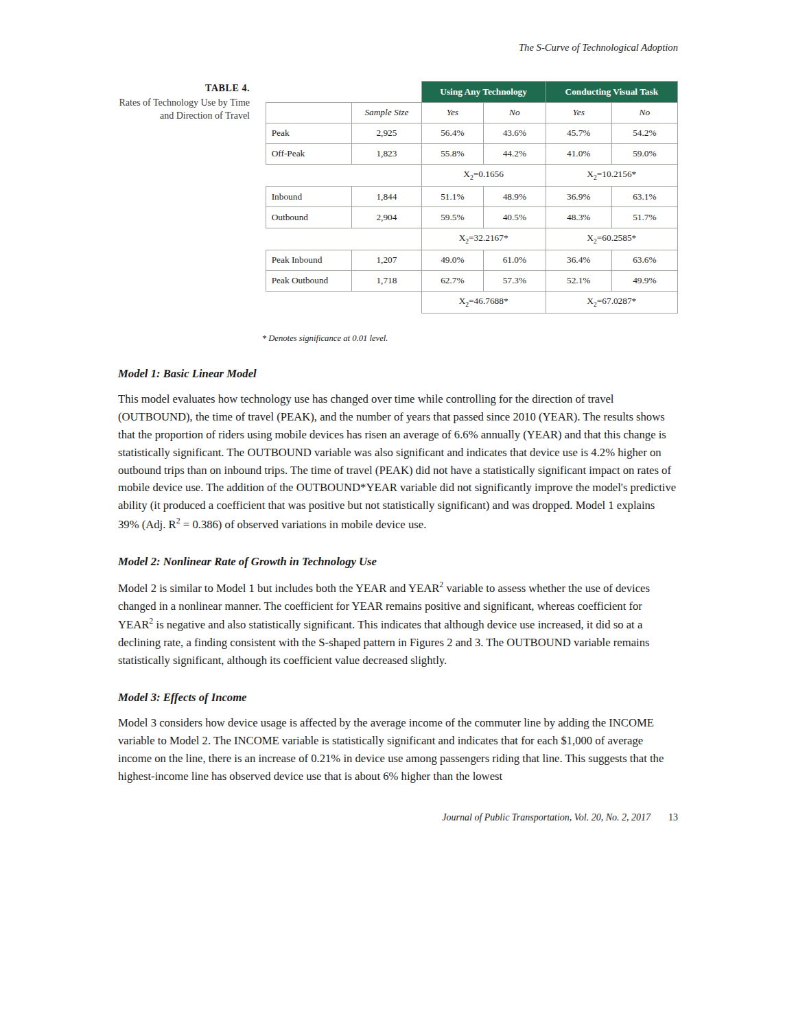The S-Curve of Technological Adoption
TABLE 4. Rates of Technology Use by Time and Direction of Travel
| | | Using Any Technology | Conducting Visual Task |
| --- | --- | --- | --- |
| | Sample Size | Yes | No | Yes | No |
| Peak | 2,925 | 56.4% | 43.6% | 45.7% | 54.2% |
| Off-Peak | 1,823 | 55.8% | 44.2% | 41.0% | 59.0% |
| | | X 2 =0.1656 | X 2 =10.2156* |
| Inbound | 1,844 | 51.1% | 48.9% | 36.9% | 63.1% |
| Outbound | 2,904 | 59.5% | 40.5% | 48.3% | 51.7% |
| | | X 2 =32.2167* | X 2 =60.2585* |
| Peak Inbound | 1,207 | 49.0% | 61.0% | 36.4% | 63.6% |
| Peak Outbound | 1,718 | 62.7% | 57.3% | 52.1% | 49.9% |
| | | X 2 =46.7688* | X 2 =67.0287* |
* Denotes significance at 0.01 level.
Model 1: Basic Linear Model
This model evaluates how technology use has changed over time while controlling for the direction of travel (OUTBOUND), the time of travel (PEAK), and the number of years that passed since 2010 (YEAR). The results shows that the proportion of riders using mobile devices has risen an average of 6.6% annually (YEAR) and that this change is statistically significant. The OUTBOUND variable was also significant and indicates that device use is 4.2% higher on outbound trips than on inbound trips. The time of travel (PEAK) did not have a statistically significant impact on rates of mobile device use. The addition of the OUTBOUND*YEAR variable did not significantly improve the model's predictive ability (it produced a coefficient that was positive but not statistically significant) and was dropped. Model 1 explains 39% (Adj. R2 = 0.386) of observed variations in mobile device use.
Model 2: Nonlinear Rate of Growth in Technology Use
Model 2 is similar to Model 1 but includes both the YEAR and YEAR2 variable to assess whether the use of devices changed in a nonlinear manner. The coefficient for YEAR remains positive and significant, whereas coefficient for YEAR2 is negative and also statistically significant. This indicates that although device use increased, it did so at a declining rate, a finding consistent with the S-shaped pattern in Figures 2 and 3. The OUTBOUND variable remains statistically significant, although its coefficient value decreased slightly.
Model 3: Effects of Income
Model 3 considers how device usage is affected by the average income of the commuter line by adding the INCOME variable to Model 2. The INCOME variable is statistically significant and indicates that for each $1,000 of average income on the line, there is an increase of 0.21% in device use among passengers riding that line. This suggests that the highest-income line has observed device use that is about 6% higher than the lowest
Journal of Public Transportation, Vol. 20, No. 2, 2017 13